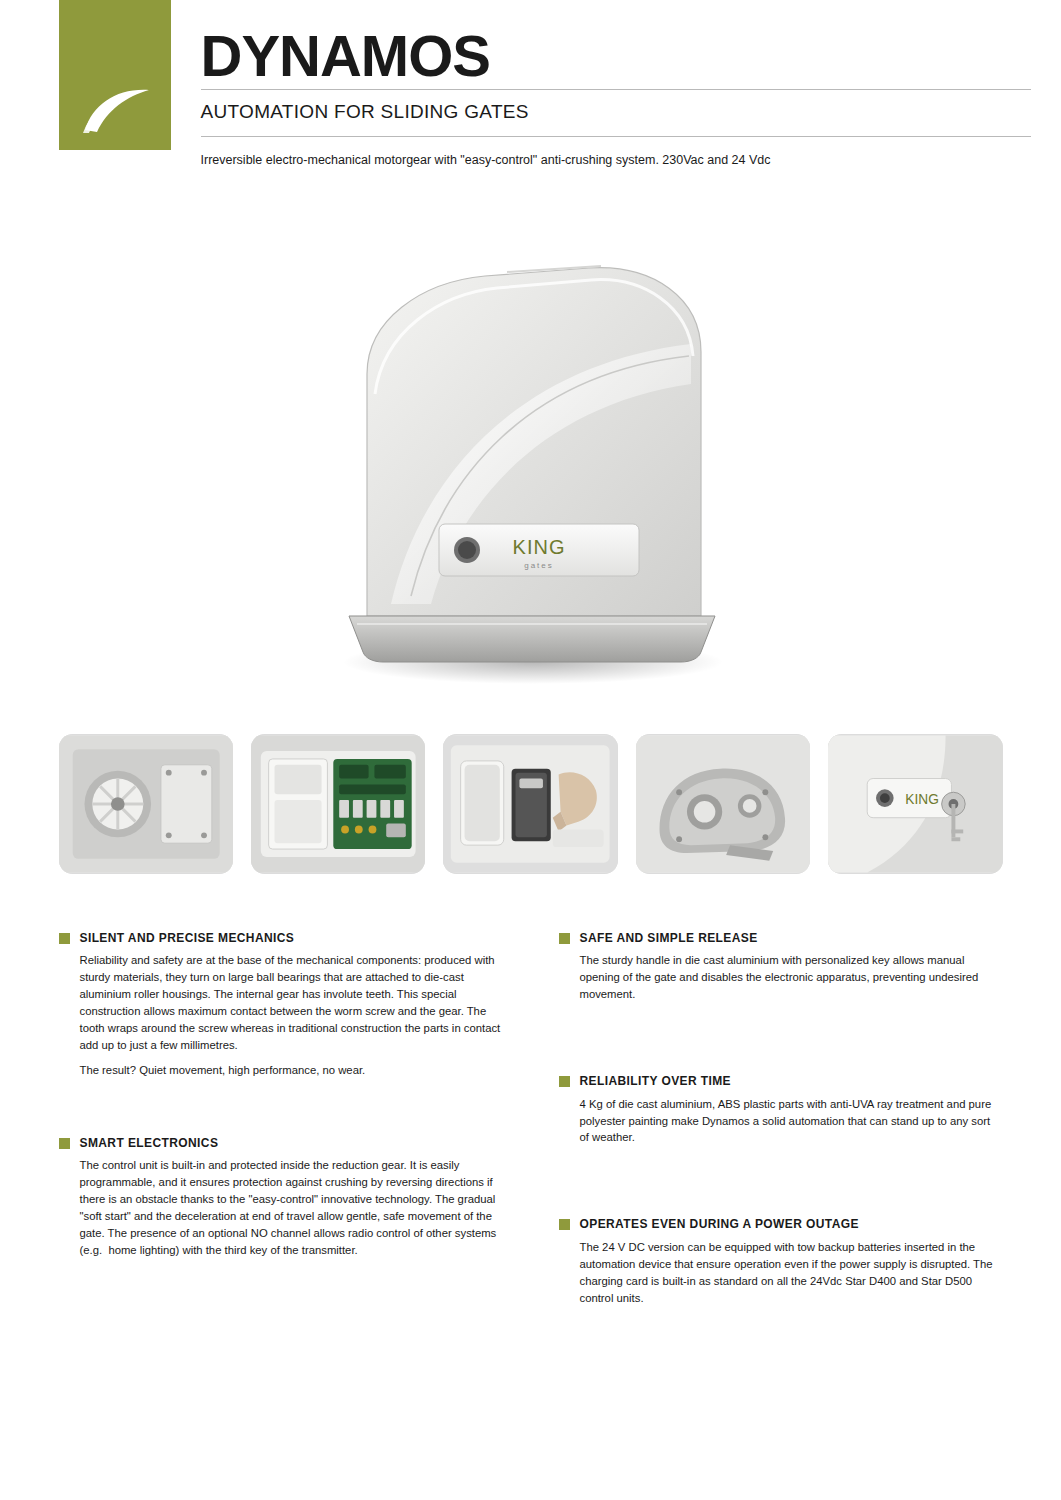DYNAMOS
AUTOMATION FOR SLIDING GATES
Irreversible electro-mechanical motorgear with "easy-control" anti-crushing system. 230Vac and 24 Vdc
KING gates
KING
Silent and precise mechanics
Reliability and safety are at the base of the mechanical components: produced with sturdy materials, they turn on large ball bearings that are attached to die-cast aluminium roller housings. The internal gear has involute teeth. This special construction allows maximum contact between the worm screw and the gear. The tooth wraps around the screw whereas in traditional construction the parts in contact add up to just a few millimetres.
The result? Quiet movement, high performance, no wear.
Smart electronics
The control unit is built-in and protected inside the reduction gear. It is easily programmable, and it ensures protection against crushing by reversing directions if there is an obstacle thanks to the "easy-control" innovative technology. The gradual "soft start" and the deceleration at end of travel allow gentle, safe movement of the gate. The presence of an optional NO channel allows radio control of other systems (e.g. home lighting) with the third key of the transmitter.
Safe and simple release
The sturdy handle in die cast aluminium with personalized key allows manual opening of the gate and disables the electronic apparatus, preventing undesired movement.
Reliability over time
4 Kg of die cast aluminium, ABS plastic parts with anti-UVA ray treatment and pure polyester painting make Dynamos a solid automation that can stand up to any sort of weather.
Operates even during a power outage
The 24 V DC version can be equipped with tow backup batteries inserted in the automation device that ensure operation even if the power supply is disrupted. The charging card is built-in as standard on all the 24Vdc Star D400 and Star D500 control units.